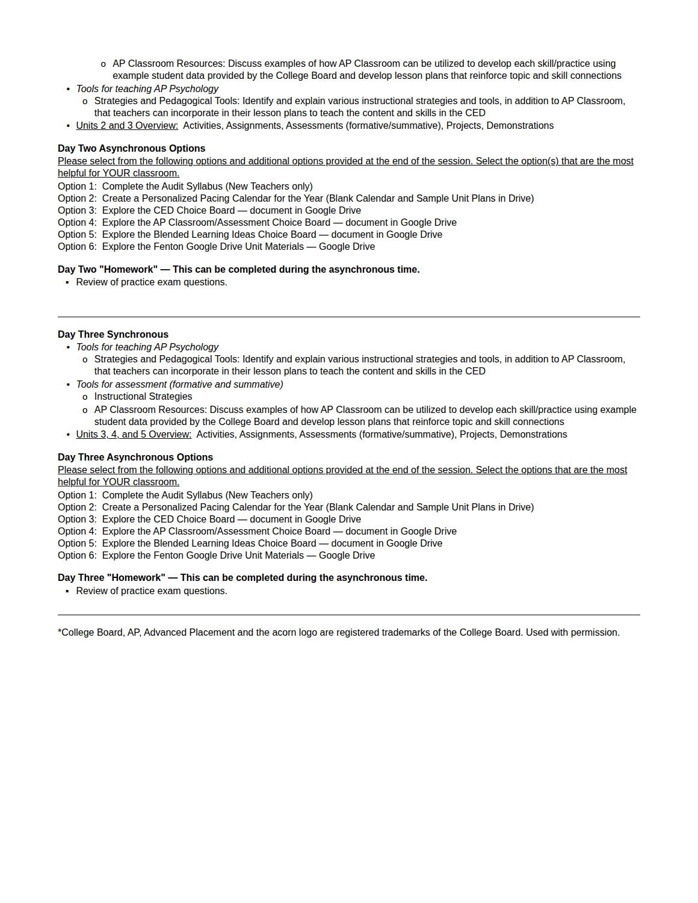AP Classroom Resources: Discuss examples of how AP Classroom can be utilized to develop each skill/practice using example student data provided by the College Board and develop lesson plans that reinforce topic and skill connections
Tools for teaching AP Psychology
Strategies and Pedagogical Tools: Identify and explain various instructional strategies and tools, in addition to AP Classroom, that teachers can incorporate in their lesson plans to teach the content and skills in the CED
Units 2 and 3 Overview: Activities, Assignments, Assessments (formative/summative), Projects, Demonstrations
Day Two Asynchronous Options
Please select from the following options and additional options provided at the end of the session. Select the option(s) that are the most helpful for YOUR classroom.
Option 1: Complete the Audit Syllabus (New Teachers only)
Option 2: Create a Personalized Pacing Calendar for the Year (Blank Calendar and Sample Unit Plans in Drive)
Option 3: Explore the CED Choice Board — document in Google Drive
Option 4: Explore the AP Classroom/Assessment Choice Board — document in Google Drive
Option 5: Explore the Blended Learning Ideas Choice Board — document in Google Drive
Option 6: Explore the Fenton Google Drive Unit Materials — Google Drive
Day Two "Homework" — This can be completed during the asynchronous time.
Review of practice exam questions.
Day Three Synchronous
Tools for teaching AP Psychology
Strategies and Pedagogical Tools: Identify and explain various instructional strategies and tools, in addition to AP Classroom, that teachers can incorporate in their lesson plans to teach the content and skills in the CED
Tools for assessment (formative and summative)
Instructional Strategies
AP Classroom Resources: Discuss examples of how AP Classroom can be utilized to develop each skill/practice using example student data provided by the College Board and develop lesson plans that reinforce topic and skill connections
Units 3, 4, and 5 Overview: Activities, Assignments, Assessments (formative/summative), Projects, Demonstrations
Day Three Asynchronous Options
Please select from the following options and additional options provided at the end of the session. Select the options that are the most helpful for YOUR classroom.
Option 1: Complete the Audit Syllabus (New Teachers only)
Option 2: Create a Personalized Pacing Calendar for the Year (Blank Calendar and Sample Unit Plans in Drive)
Option 3: Explore the CED Choice Board — document in Google Drive
Option 4: Explore the AP Classroom/Assessment Choice Board — document in Google Drive
Option 5: Explore the Blended Learning Ideas Choice Board — document in Google Drive
Option 6: Explore the Fenton Google Drive Unit Materials — Google Drive
Day Three "Homework" — This can be completed during the asynchronous time.
Review of practice exam questions.
*College Board, AP, Advanced Placement and the acorn logo are registered trademarks of the College Board. Used with permission.